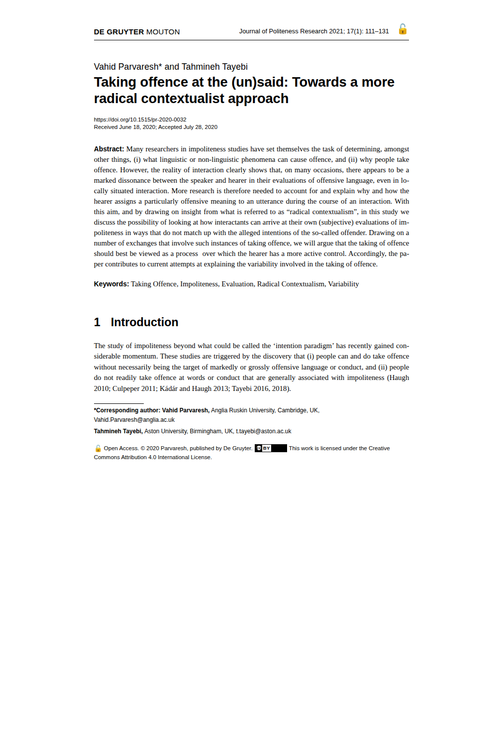DE GRUYTER MOUTON
Journal of Politeness Research 2021; 17(1): 111–131
🔓
Vahid Parvaresh* and Tahmineh Tayebi
Taking offence at the (un)said: Towards a more radical contextualist approach
https://doi.org/10.1515/pr-2020-0032
Received June 18, 2020; Accepted July 28, 2020
Abstract: Many researchers in impoliteness studies have set themselves the task of determining, amongst other things, (i) what linguistic or non-linguistic phenomena can cause offence, and (ii) why people take offence. However, the reality of interaction clearly shows that, on many occasions, there appears to be a marked dissonance between the speaker and hearer in their evaluations of offensive language, even in locally situated interaction. More research is therefore needed to account for and explain why and how the hearer assigns a particularly offensive meaning to an utterance during the course of an interaction. With this aim, and by drawing on insight from what is referred to as “radical contextualism”, in this study we discuss the possibility of looking at how interactants can arrive at their own (subjective) evaluations of impoliteness in ways that do not match up with the alleged intentions of the so-called offender. Drawing on a number of exchanges that involve such instances of taking offence, we will argue that the taking of offence should best be viewed as a process over which the hearer has a more active control. Accordingly, the paper contributes to current attempts at explaining the variability involved in the taking of offence.
Keywords: Taking Offence, Impoliteness, Evaluation, Radical Contextualism, Variability
1 Introduction
The study of impoliteness beyond what could be called the ‘intention paradigm’ has recently gained considerable momentum. These studies are triggered by the discovery that (i) people can and do take offence without necessarily being the target of markedly or grossly offensive language or conduct, and (ii) people do not readily take offence at words or conduct that are generally associated with impoliteness (Haugh 2010; Culpeper 2011; Kádár and Haugh 2013; Tayebi 2016, 2018).
*Corresponding author: Vahid Parvaresh, Anglia Ruskin University, Cambridge, UK,
Vahid.Parvaresh@anglia.ac.uk
Tahmineh Tayebi, Aston University, Birmingham, UK, t.tayebi@aston.ac.uk
🔓 Open Access. © 2020 Parvaresh, published by De Gruyter. cc BY This work is licensed under the Creative Commons Attribution 4.0 International License.